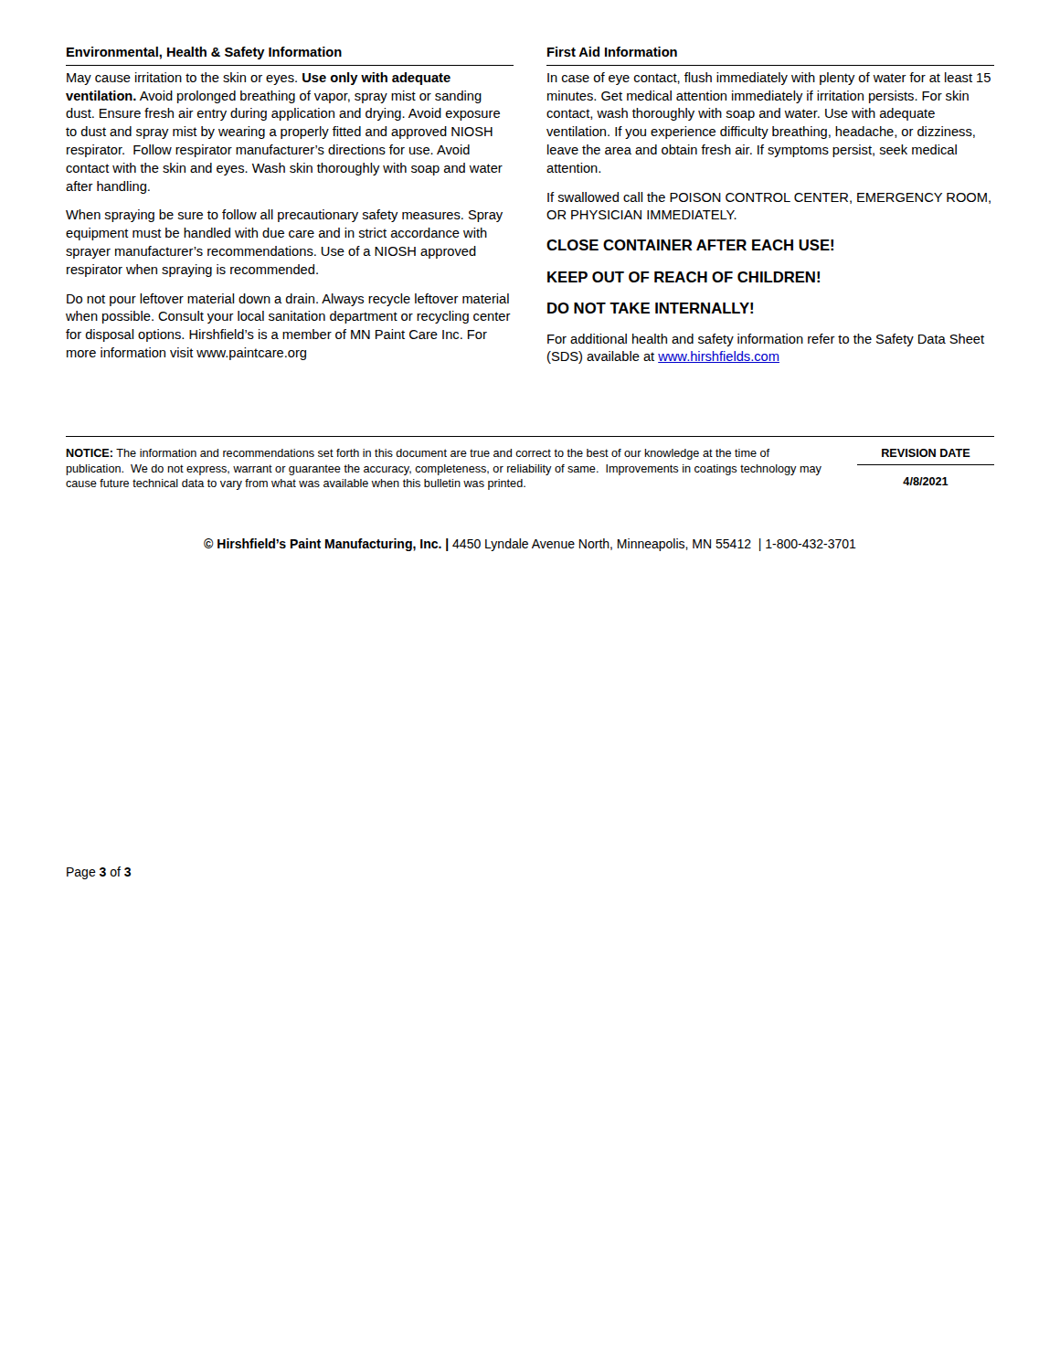Environmental, Health & Safety Information
May cause irritation to the skin or eyes. Use only with adequate ventilation. Avoid prolonged breathing of vapor, spray mist or sanding dust. Ensure fresh air entry during application and drying. Avoid exposure to dust and spray mist by wearing a properly fitted and approved NIOSH respirator. Follow respirator manufacturer’s directions for use. Avoid contact with the skin and eyes. Wash skin thoroughly with soap and water after handling.
When spraying be sure to follow all precautionary safety measures. Spray equipment must be handled with due care and in strict accordance with sprayer manufacturer’s recommendations. Use of a NIOSH approved respirator when spraying is recommended.
Do not pour leftover material down a drain. Always recycle leftover material when possible. Consult your local sanitation department or recycling center for disposal options. Hirshfield’s is a member of MN Paint Care Inc. For more information visit www.paintcare.org
First Aid Information
In case of eye contact, flush immediately with plenty of water for at least 15 minutes. Get medical attention immediately if irritation persists. For skin contact, wash thoroughly with soap and water. Use with adequate ventilation. If you experience difficulty breathing, headache, or dizziness, leave the area and obtain fresh air. If symptoms persist, seek medical attention.
If swallowed call the POISON CONTROL CENTER, EMERGENCY ROOM, OR PHYSICIAN IMMEDIATELY.
CLOSE CONTAINER AFTER EACH USE!
KEEP OUT OF REACH OF CHILDREN!
DO NOT TAKE INTERNALLY!
For additional health and safety information refer to the Safety Data Sheet (SDS) available at www.hirshfields.com
NOTICE: The information and recommendations set forth in this document are true and correct to the best of our knowledge at the time of publication. We do not express, warrant or guarantee the accuracy, completeness, or reliability of same. Improvements in coatings technology may cause future technical data to vary from what was available when this bulletin was printed.
REVISION DATE 4/8/2021
© Hirshfield’s Paint Manufacturing, Inc. | 4450 Lyndale Avenue North, Minneapolis, MN 55412 | 1-800-432-3701
Page 3 of 3